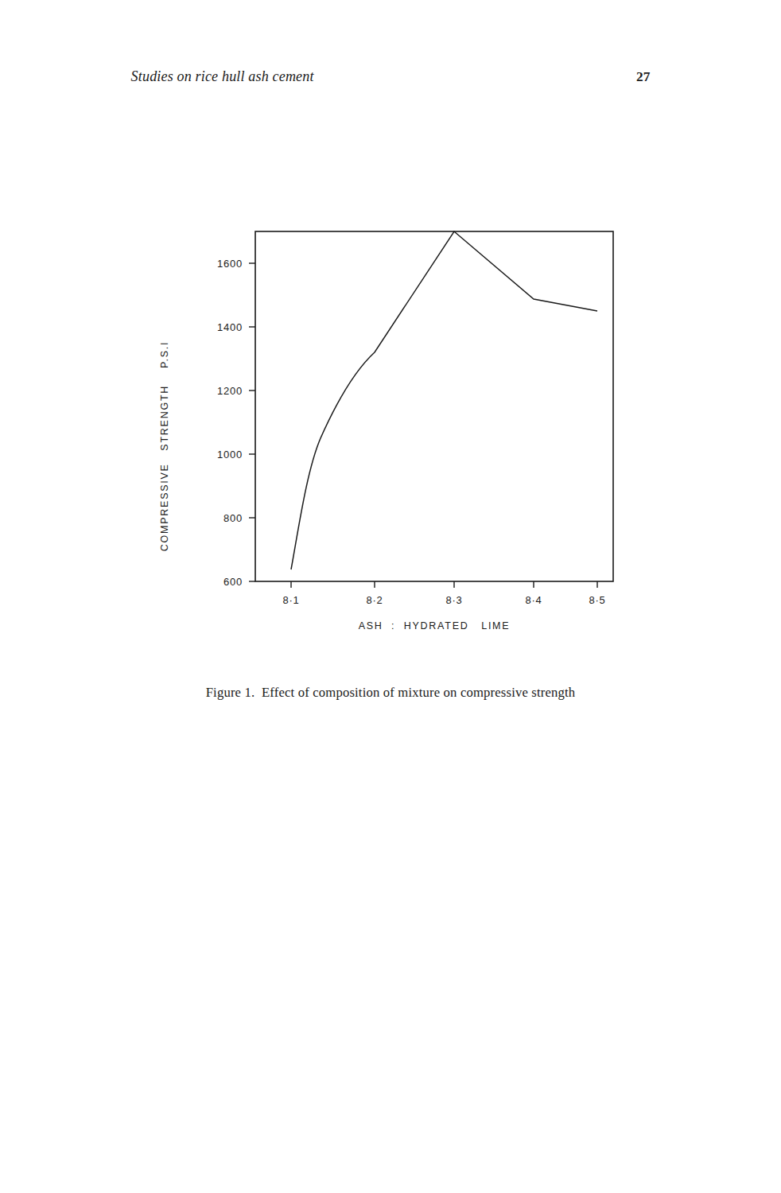Studies on rice hull ash cement 27
1600 1400 1200 1000 800 600 8·1 8·2 8·3 8·4 8·5 COMPRESSIVE STRENGTH P.S.I ASH : HYDRATED LIME
Figure 1. Effect of composition of mixture on compressive strength